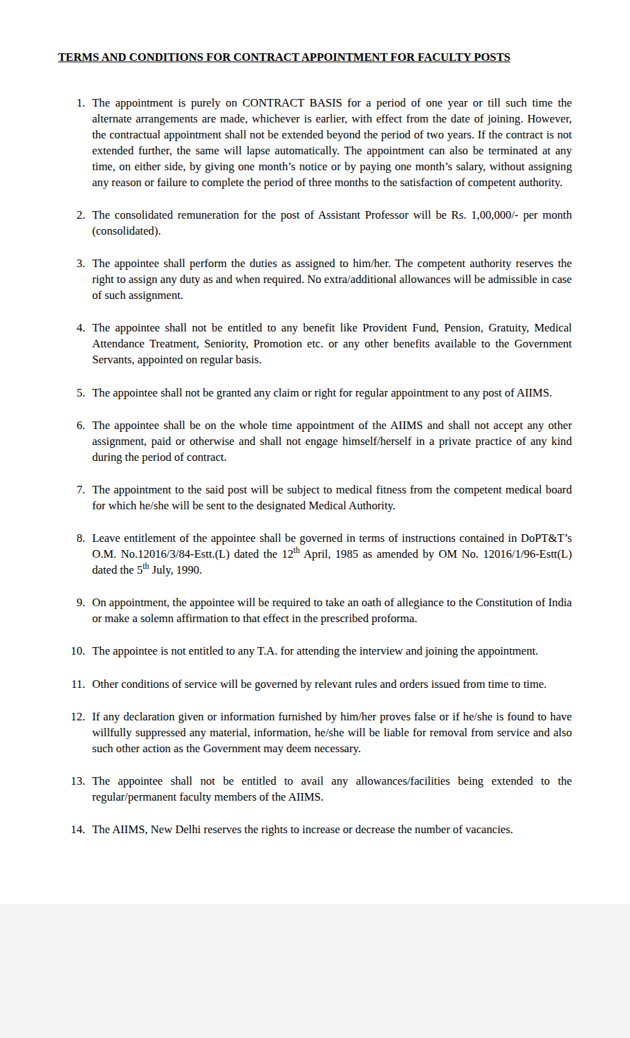TERMS AND CONDITIONS FOR CONTRACT APPOINTMENT FOR FACULTY POSTS
The appointment is purely on CONTRACT BASIS for a period of one year or till such time the alternate arrangements are made, whichever is earlier, with effect from the date of joining. However, the contractual appointment shall not be extended beyond the period of two years. If the contract is not extended further, the same will lapse automatically. The appointment can also be terminated at any time, on either side, by giving one month’s notice or by paying one month’s salary, without assigning any reason or failure to complete the period of three months to the satisfaction of competent authority.
The consolidated remuneration for the post of Assistant Professor will be Rs. 1,00,000/- per month (consolidated).
The appointee shall perform the duties as assigned to him/her. The competent authority reserves the right to assign any duty as and when required. No extra/additional allowances will be admissible in case of such assignment.
The appointee shall not be entitled to any benefit like Provident Fund, Pension, Gratuity, Medical Attendance Treatment, Seniority, Promotion etc. or any other benefits available to the Government Servants, appointed on regular basis.
The appointee shall not be granted any claim or right for regular appointment to any post of AIIMS.
The appointee shall be on the whole time appointment of the AIIMS and shall not accept any other assignment, paid or otherwise and shall not engage himself/herself in a private practice of any kind during the period of contract.
The appointment to the said post will be subject to medical fitness from the competent medical board for which he/she will be sent to the designated Medical Authority.
Leave entitlement of the appointee shall be governed in terms of instructions contained in DoPT&T’s O.M. No.12016/3/84-Estt.(L) dated the 12th April, 1985 as amended by OM No. 12016/1/96-Estt(L) dated the 5th July, 1990.
On appointment, the appointee will be required to take an oath of allegiance to the Constitution of India or make a solemn affirmation to that effect in the prescribed proforma.
The appointee is not entitled to any T.A. for attending the interview and joining the appointment.
Other conditions of service will be governed by relevant rules and orders issued from time to time.
If any declaration given or information furnished by him/her proves false or if he/she is found to have willfully suppressed any material, information, he/she will be liable for removal from service and also such other action as the Government may deem necessary.
The appointee shall not be entitled to avail any allowances/facilities being extended to the regular/permanent faculty members of the AIIMS.
The AIIMS, New Delhi reserves the rights to increase or decrease the number of vacancies.